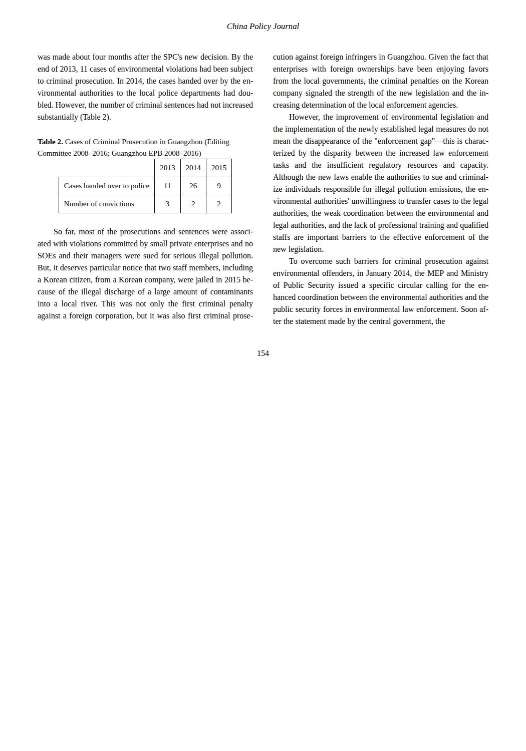China Policy Journal
was made about four months after the SPC's new decision. By the end of 2013, 11 cases of environmental violations had been subject to criminal prosecution. In 2014, the cases handed over by the environmental authorities to the local police departments had doubled. However, the number of criminal sentences had not increased substantially (Table 2).
Table 2. Cases of Criminal Prosecution in Guangzhou (Editing Committee 2008–2016; Guangzhou EPB 2008–2016)
| | 2013 | 2014 | 2015 |
| Cases handed over to police | 11 | 26 | 9 |
| Number of convictions | 3 | 2 | 2 |
So far, most of the prosecutions and sentences were associated with violations committed by small private enterprises and no SOEs and their managers were sued for serious illegal pollution. But, it deserves particular notice that two staff members, including a Korean citizen, from a Korean company, were jailed in 2015 because of the illegal discharge of a large amount of contaminants into a local river. This was not only the first criminal penalty against a foreign corporation, but it was also first criminal prosecution against foreign infringers in Guangzhou. Given the fact that enterprises with foreign ownerships have been enjoying favors from the local governments, the criminal penalties on the Korean company signaled the strength of the new legislation and the increasing determination of the local enforcement agencies.
However, the improvement of environmental legislation and the implementation of the newly established legal measures do not mean the disappearance of the "enforcement gap"—this is characterized by the disparity between the increased law enforcement tasks and the insufficient regulatory resources and capacity. Although the new laws enable the authorities to sue and criminalize individuals responsible for illegal pollution emissions, the environmental authorities' unwillingness to transfer cases to the legal authorities, the weak coordination between the environmental and legal authorities, and the lack of professional training and qualified staffs are important barriers to the effective enforcement of the new legislation.
To overcome such barriers for criminal prosecution against environmental offenders, in January 2014, the MEP and Ministry of Public Security issued a specific circular calling for the enhanced coordination between the environmental authorities and the public security forces in environmental law enforcement. Soon after the statement made by the central government, the
154